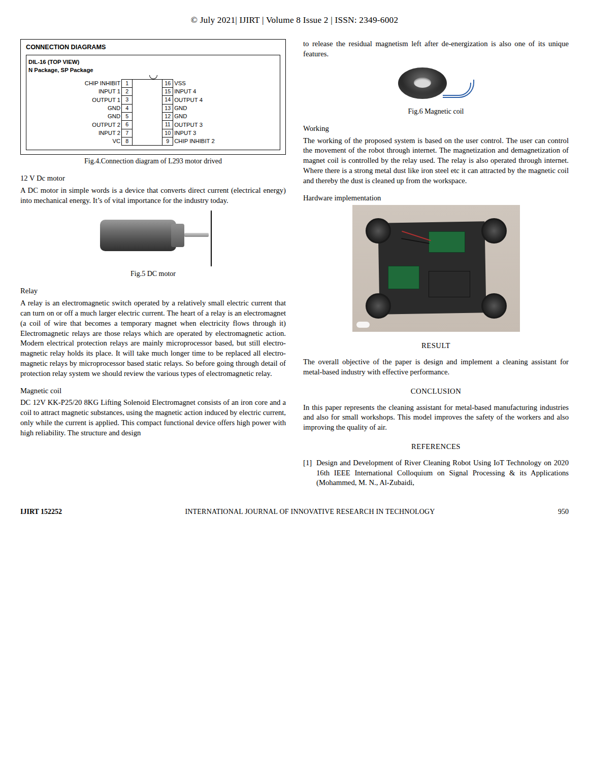© July 2021| IJIRT | Volume 8 Issue 2 | ISSN: 2349-6002
CONNECTION DIAGRAMS
DIL-16 (TOP VIEW)
N Package, SP Package
| CHIP INHIBIT | 1 | | | | 16 | VSS |
| INPUT 1 | 2 | | | | 15 | INPUT 4 |
| OUTPUT 1 | 3 | | | | 14 | OUTPUT 4 |
| GND | 4 | | | | 13 | GND |
| GND | 5 | | | | 12 | GND |
| OUTPUT 2 | 6 | | | | 11 | OUTPUT 3 |
| INPUT 2 | 7 | | | | 10 | INPUT 3 |
| VC | 8 | | | | 9 | CHIP INHIBIT 2 |
Fig.4.Connection diagram of L293 motor drived
12 V Dc motor
A DC motor in simple words is a device that converts direct current (electrical energy) into mechanical energy. It’s of vital importance for the industry today.
Fig.5 DC motor
Relay
A relay is an electromagnetic switch operated by a relatively small electric current that can turn on or off a much larger electric current. The heart of a relay is an electromagnet (a coil of wire that becomes a temporary magnet when electricity flows through it) Electromagnetic relays are those relays which are operated by electromagnetic action. Modern electrical protection relays are mainly microprocessor based, but still electromagnetic relay holds its place. It will take much longer time to be replaced all electromagnetic relays by microprocessor based static relays. So before going through detail of protection relay system we should review the various types of electromagnetic relay.
Magnetic coil
DC 12V KK-P25/20 8KG Lifting Solenoid Electromagnet consists of an iron core and a coil to attract magnetic substances, using the magnetic action induced by electric current, only while the current is applied. This compact functional device offers high power with high reliability. The structure and design
to release the residual magnetism left after de-energization is also one of its unique features.
Fig.6 Magnetic coil
Working
The working of the proposed system is based on the user control. The user can control the movement of the robot through internet. The magnetization and demagnetization of magnet coil is controlled by the relay used. The relay is also operated through internet. Where there is a strong metal dust like iron steel etc it can attracted by the magnetic coil and thereby the dust is cleaned up from the workspace.
Hardware implementation
RESULT
The overall objective of the paper is design and implement a cleaning assistant for metal-based industry with effective performance.
CONCLUSION
In this paper represents the cleaning assistant for metal-based manufacturing industries and also for small workshops. This model improves the safety of the workers and also improving the quality of air.
REFERENCES
[1] Design and Development of River Cleaning Robot Using IoT Technology on 2020 16th IEEE International Colloquium on Signal Processing & its Applications (Mohammed, M. N., Al-Zubaidi,
IJIRT 152252
INTERNATIONAL JOURNAL OF INNOVATIVE RESEARCH IN TECHNOLOGY
950